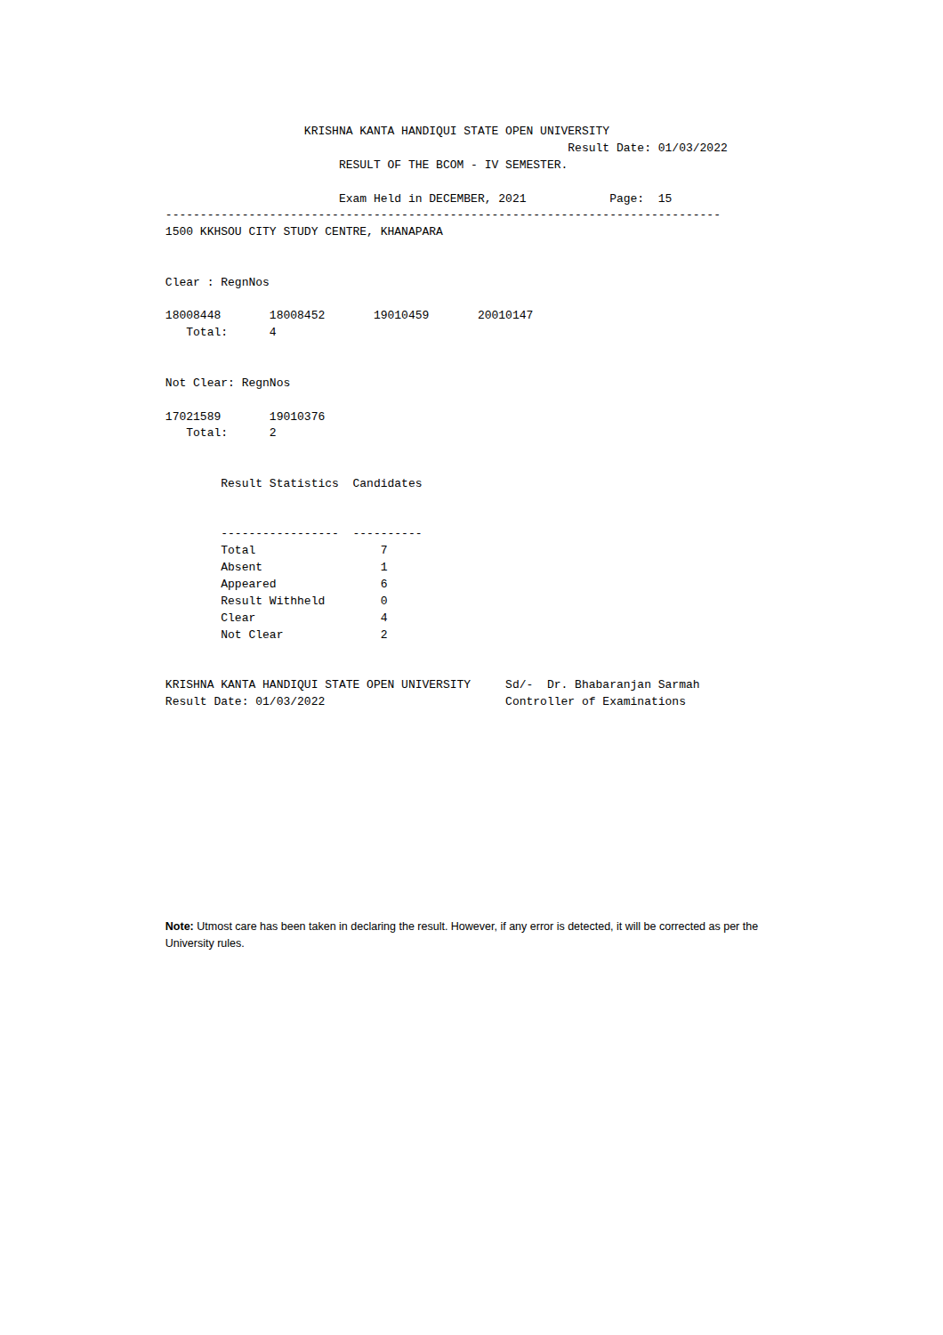KRISHNA KANTA HANDIQUI STATE OPEN UNIVERSITY
                                                          Result Date: 01/03/2022
                         RESULT OF THE BCOM - IV SEMESTER.

                         Exam Held in DECEMBER, 2021            Page:  15
--------------------------------------------------------------------------------
1500 KKHSOU CITY STUDY CENTRE, KHANAPARA


Clear : RegnNos

18008448       18008452       19010459       20010147
   Total:      4


Not Clear: RegnNos

17021589       19010376
   Total:      2


        Result Statistics  Candidates


        -----------------  ----------
        Total                  7
        Absent                 1
        Appeared               6
        Result Withheld        0
        Clear                  4
        Not Clear              2


KRISHNA KANTA HANDIQUI STATE OPEN UNIVERSITY     Sd/-  Dr. Bhabaranjan Sarmah
Result Date: 01/03/2022                          Controller of Examinations
Note: Utmost care has been taken in declaring the result. However, if any error is detected, it will be corrected as per the University rules.